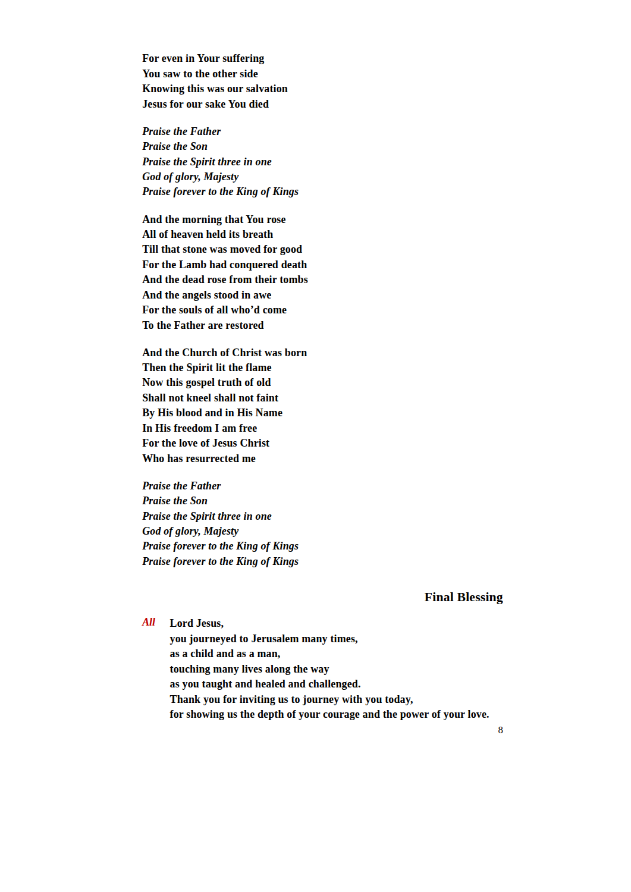For even in Your suffering
You saw to the other side
Knowing this was our salvation
Jesus for our sake You died
Praise the Father
Praise the Son
Praise the Spirit three in one
God of glory, Majesty
Praise forever to the King of Kings
And the morning that You rose
All of heaven held its breath
Till that stone was moved for good
For the Lamb had conquered death
And the dead rose from their tombs
And the angels stood in awe
For the souls of all who’d come
To the Father are restored
And the Church of Christ was born
Then the Spirit lit the flame
Now this gospel truth of old
Shall not kneel shall not faint
By His blood and in His Name
In His freedom I am free
For the love of Jesus Christ
Who has resurrected me
Praise the Father
Praise the Son
Praise the Spirit three in one
God of glory, Majesty
Praise forever to the King of Kings
Praise forever to the King of Kings
Final Blessing
All
Lord Jesus,
you journeyed to Jerusalem many times,
as a child and as a man,
touching many lives along the way
as you taught and healed and challenged.
Thank you for inviting us to journey with you today,
for showing us the depth of your courage and the power of your love.
8